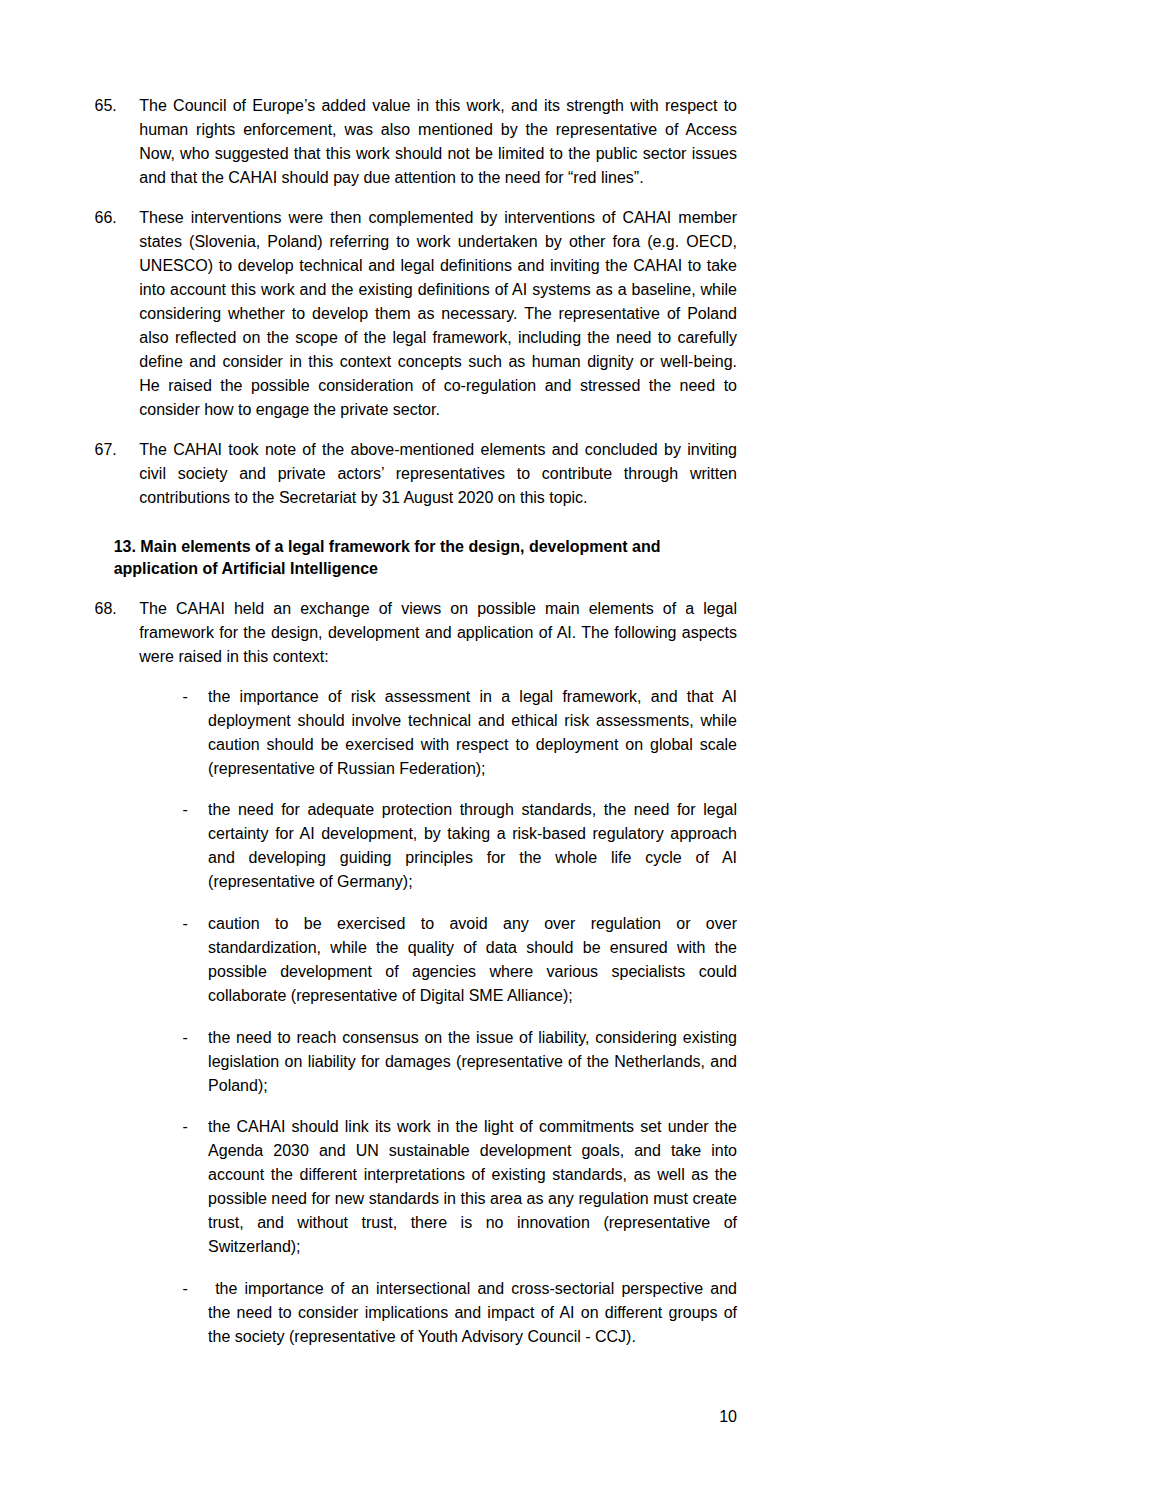65.
The Council of Europe’s added value in this work, and its strength with respect to human rights enforcement, was also mentioned by the representative of Access Now, who suggested that this work should not be limited to the public sector issues and that the CAHAI should pay due attention to the need for “red lines”.
66.
These interventions were then complemented by interventions of CAHAI member states (Slovenia, Poland) referring to work undertaken by other fora (e.g. OECD, UNESCO) to develop technical and legal definitions and inviting the CAHAI to take into account this work and the existing definitions of AI systems as a baseline, while considering whether to develop them as necessary. The representative of Poland also reflected on the scope of the legal framework, including the need to carefully define and consider in this context concepts such as human dignity or well-being. He raised the possible consideration of co-regulation and stressed the need to consider how to engage the private sector.
67.
The CAHAI took note of the above-mentioned elements and concluded by inviting civil society and private actors’ representatives to contribute through written contributions to the Secretariat by 31 August 2020 on this topic.
13. Main elements of a legal framework for the design, development and application of Artificial Intelligence
68.
The CAHAI held an exchange of views on possible main elements of a legal framework for the design, development and application of AI. The following aspects were raised in this context:
the importance of risk assessment in a legal framework, and that AI deployment should involve technical and ethical risk assessments, while caution should be exercised with respect to deployment on global scale (representative of Russian Federation);
the need for adequate protection through standards, the need for legal certainty for AI development, by taking a risk-based regulatory approach and developing guiding principles for the whole life cycle of AI (representative of Germany);
caution to be exercised to avoid any over regulation or over standardization, while the quality of data should be ensured with the possible development of agencies where various specialists could collaborate (representative of Digital SME Alliance);
the need to reach consensus on the issue of liability, considering existing legislation on liability for damages (representative of the Netherlands, and Poland);
the CAHAI should link its work in the light of commitments set under the Agenda 2030 and UN sustainable development goals, and take into account the different interpretations of existing standards, as well as the possible need for new standards in this area as any regulation must create trust, and without trust, there is no innovation (representative of Switzerland);
the importance of an intersectional and cross-sectorial perspective and the need to consider implications and impact of AI on different groups of the society (representative of Youth Advisory Council - CCJ).
10